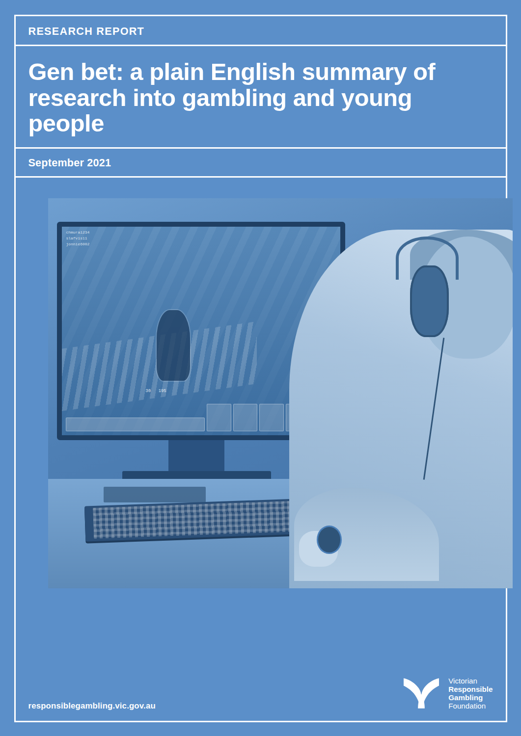Research report
Gen bet: a plain English summary of research into gambling and young people
September 2021
chmura1234
slafvis11
jonnie6002
30 195
responsiblegambling.vic.gov.au
Victorian
Responsible
Gambling
Foundation